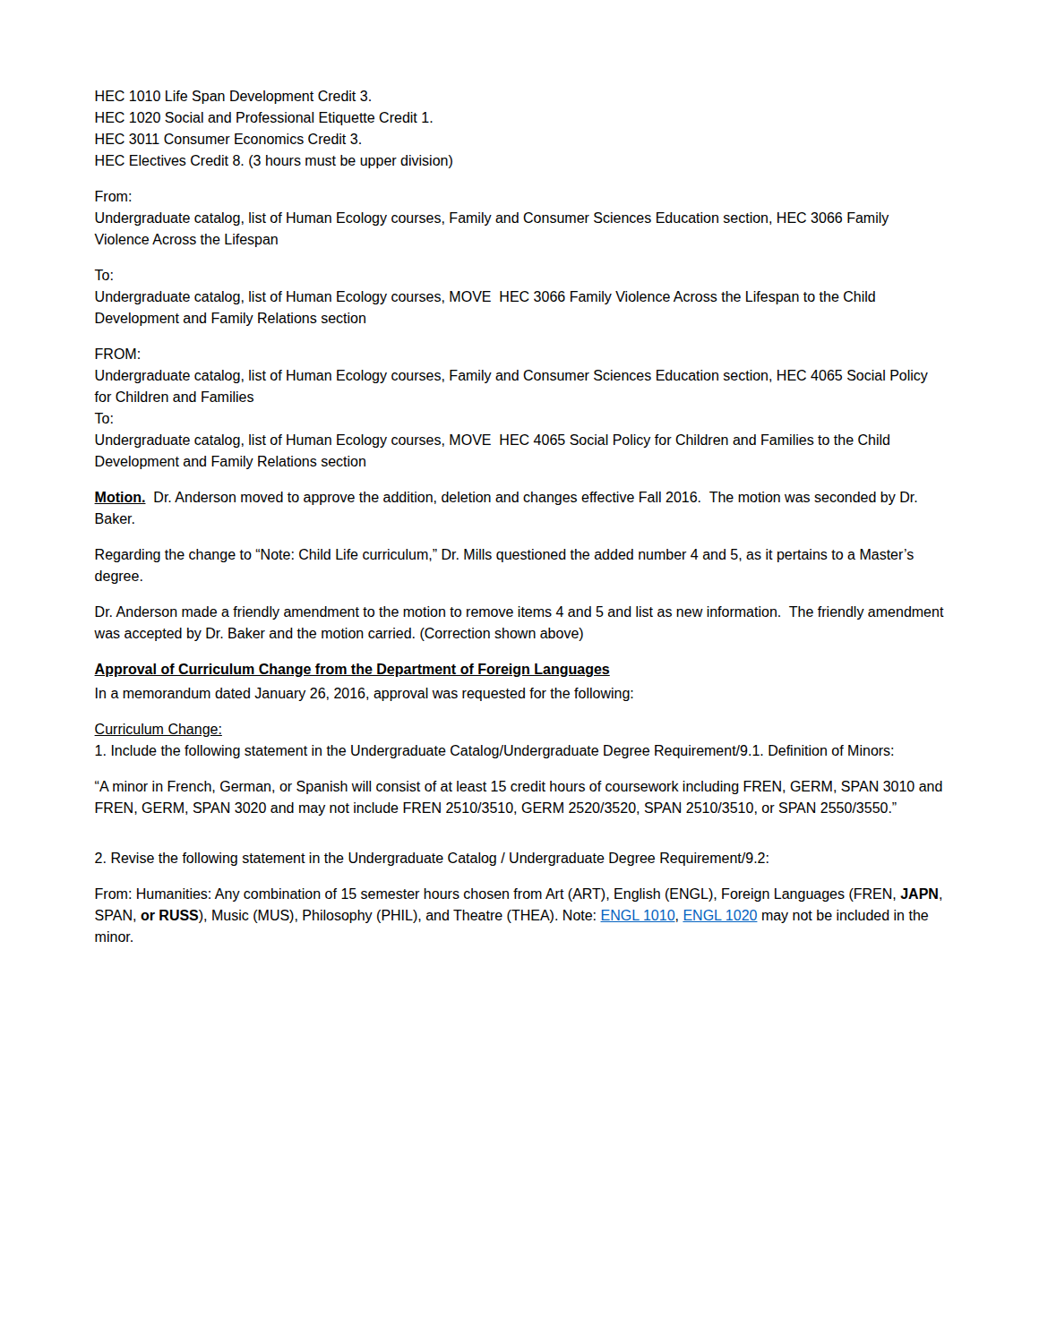HEC 1010 Life Span Development Credit 3.
HEC 1020 Social and Professional Etiquette Credit 1.
HEC 3011 Consumer Economics Credit 3.
HEC Electives Credit 8. (3 hours must be upper division)
From:
Undergraduate catalog, list of Human Ecology courses, Family and Consumer Sciences Education section, HEC 3066 Family Violence Across the Lifespan
To:
Undergraduate catalog, list of Human Ecology courses, MOVE HEC 3066 Family Violence Across the Lifespan to the Child Development and Family Relations section
FROM:
Undergraduate catalog, list of Human Ecology courses, Family and Consumer Sciences Education section, HEC 4065 Social Policy for Children and Families
To:
Undergraduate catalog, list of Human Ecology courses, MOVE HEC 4065 Social Policy for Children and Families to the Child Development and Family Relations section
Motion. Dr. Anderson moved to approve the addition, deletion and changes effective Fall 2016. The motion was seconded by Dr. Baker.
Regarding the change to “Note: Child Life curriculum,” Dr. Mills questioned the added number 4 and 5, as it pertains to a Master’s degree.
Dr. Anderson made a friendly amendment to the motion to remove items 4 and 5 and list as new information. The friendly amendment was accepted by Dr. Baker and the motion carried. (Correction shown above)
Approval of Curriculum Change from the Department of Foreign Languages
In a memorandum dated January 26, 2016, approval was requested for the following:
Curriculum Change:
1. Include the following statement in the Undergraduate Catalog/Undergraduate Degree Requirement/9.1. Definition of Minors:
“A minor in French, German, or Spanish will consist of at least 15 credit hours of coursework including FREN, GERM, SPAN 3010 and FREN, GERM, SPAN 3020 and may not include FREN 2510/3510, GERM 2520/3520, SPAN 2510/3510, or SPAN 2550/3550.”
2. Revise the following statement in the Undergraduate Catalog / Undergraduate Degree Requirement/9.2:
From: Humanities: Any combination of 15 semester hours chosen from Art (ART), English (ENGL), Foreign Languages (FREN, JAPN, SPAN, or RUSS), Music (MUS), Philosophy (PHIL), and Theatre (THEA). Note: ENGL 1010, ENGL 1020 may not be included in the minor.